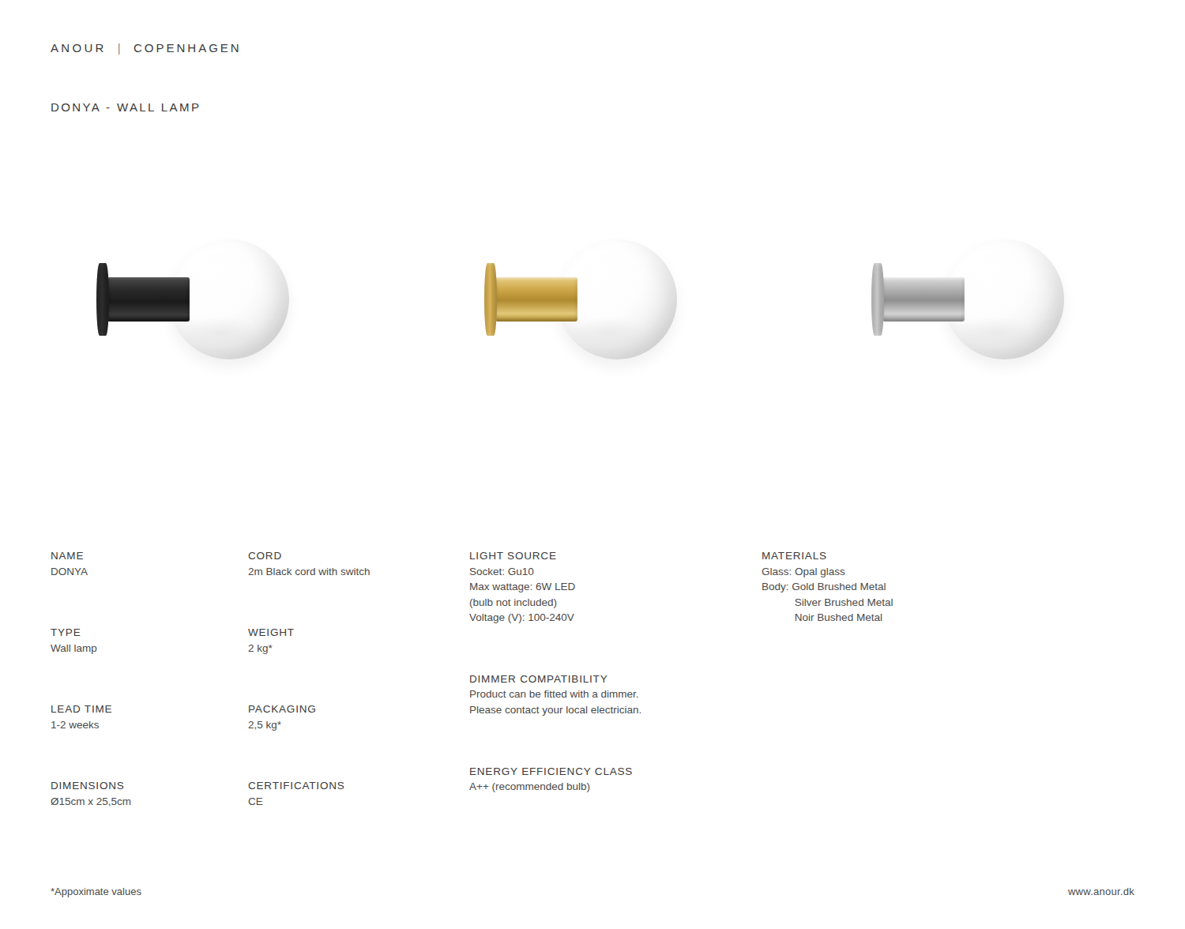ANOUR | COPENHAGEN
DONYA - WALL LAMP
NAME
DONYA
TYPE
Wall lamp
LEAD TIME
1-2 weeks
DIMENSIONS
Ø15cm x 25,5cm
CORD
2m Black cord with switch
WEIGHT
2 kg*
PACKAGING
2,5 kg*
CERTIFICATIONS
CE
LIGHT SOURCE
Socket: Gu10
Max wattage: 6W LED
(bulb not included)
Voltage (V): 100-240V
DIMMER COMPATIBILITY
Product can be fitted with a dimmer.
Please contact your local electrician.
ENERGY EFFICIENCY CLASS
A++ (recommended bulb)
MATERIALS
Glass: Opal glass
Body: Gold Brushed Metal Silver Brushed Metal Noir Bushed Metal
*Appoximate values www.anour.dk